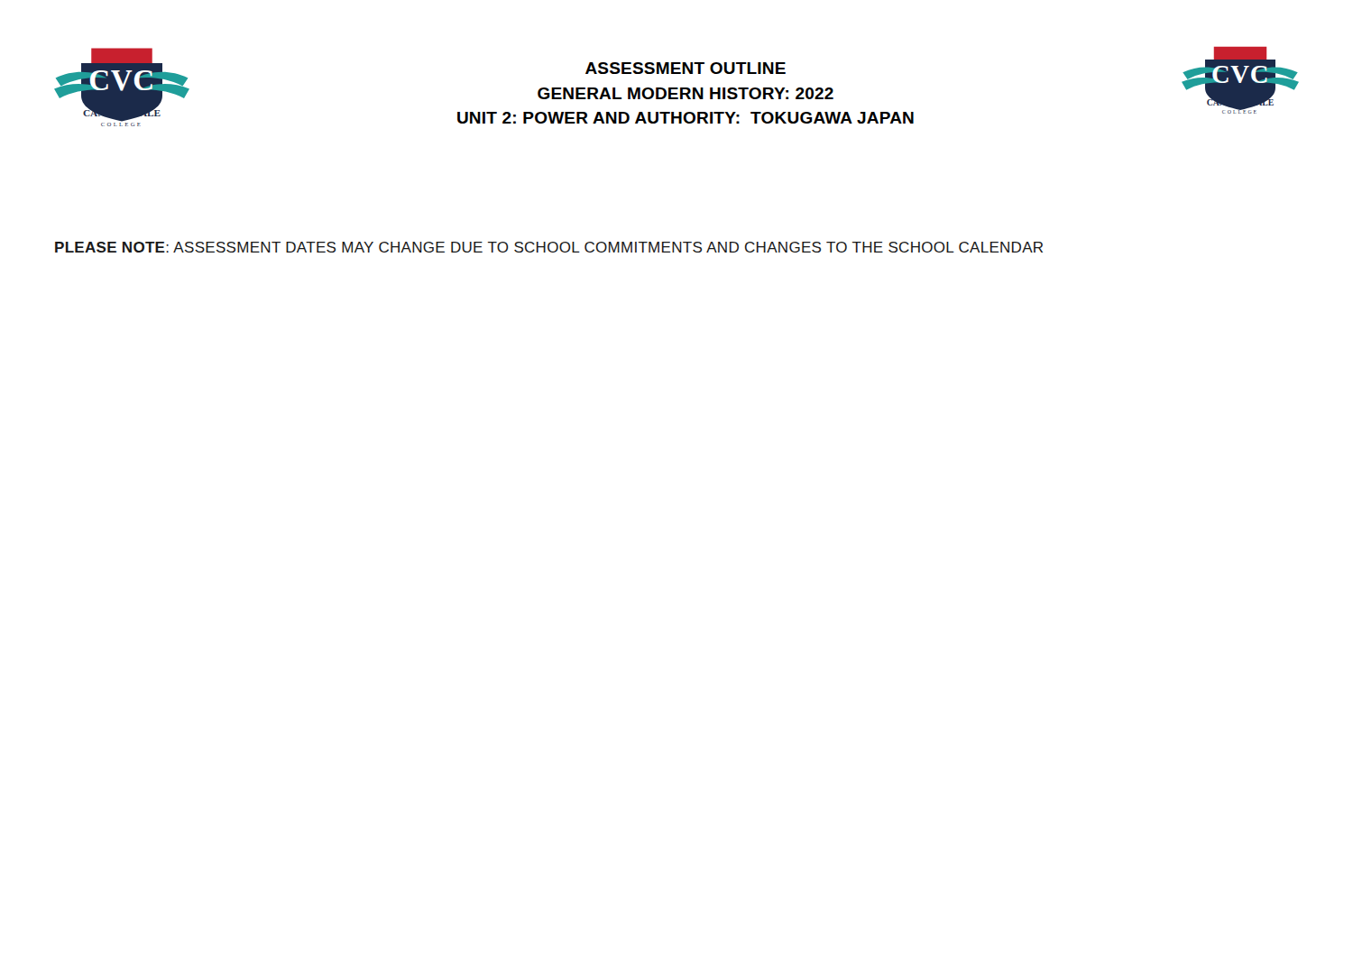CVC CANNING VALE COLLEGE
ASSESSMENT OUTLINE
GENERAL MODERN HISTORY: 2022
UNIT 2: POWER AND AUTHORITY: TOKUGAWA JAPAN
CVC CANNING VALE COLLEGE
PLEASE NOTE: ASSESSMENT DATES MAY CHANGE DUE TO SCHOOL COMMITMENTS AND CHANGES TO THE SCHOOL CALENDAR